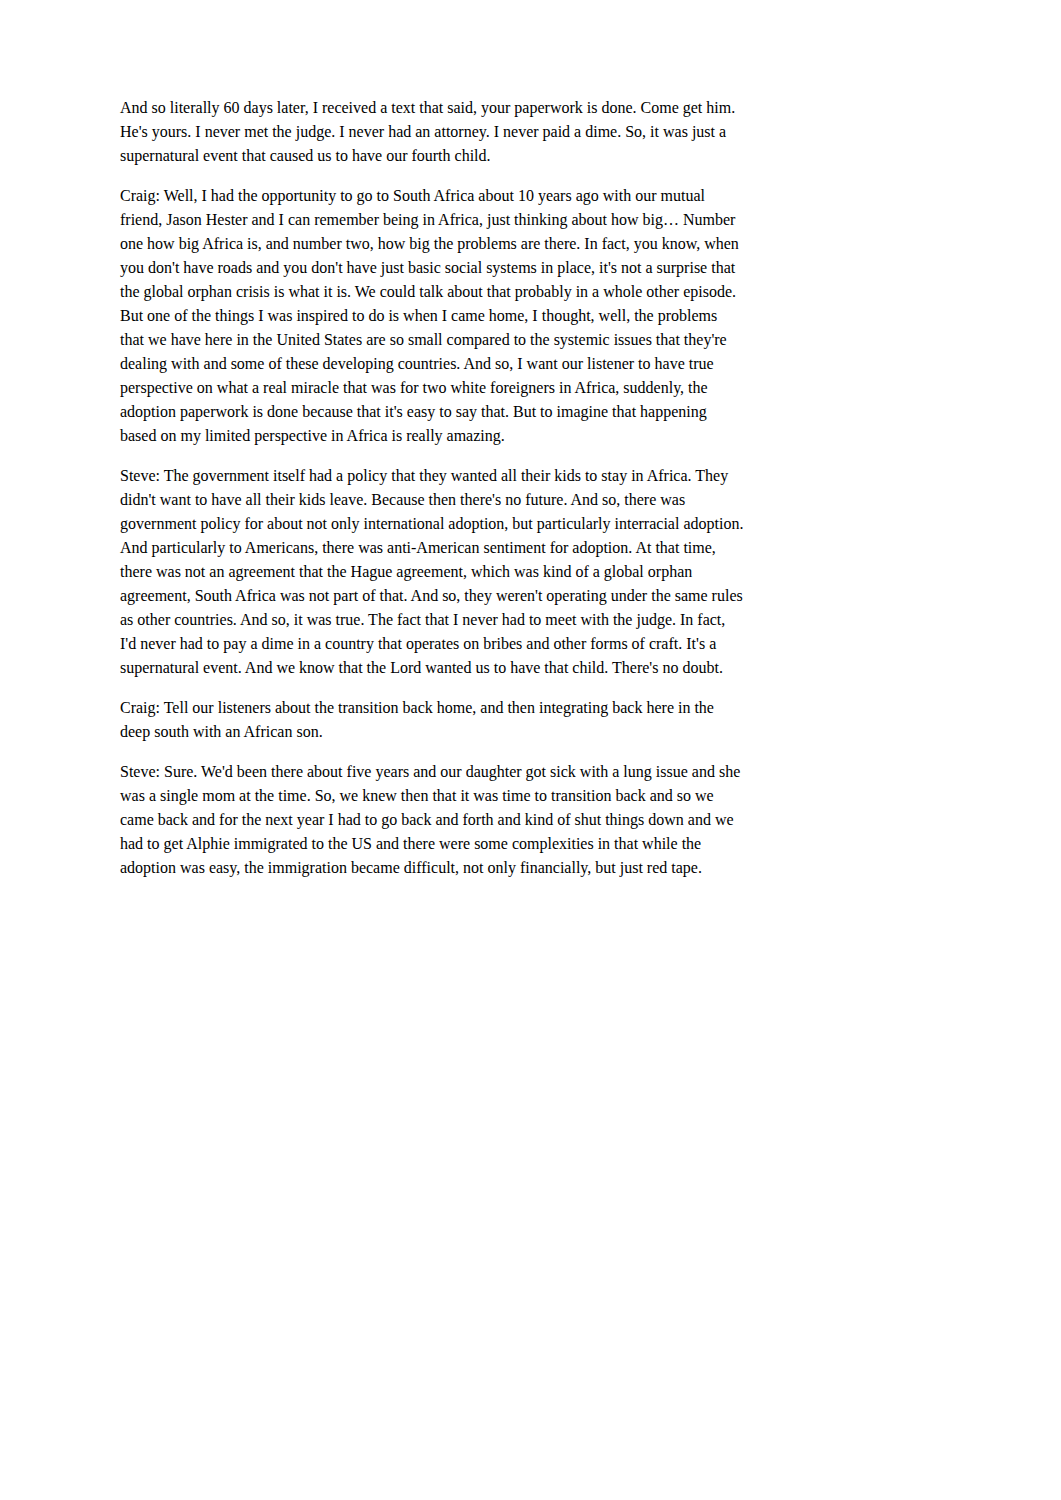And so literally 60 days later, I received a text that said, your paperwork is done. Come get him. He's yours. I never met the judge. I never had an attorney. I never paid a dime. So, it was just a supernatural event that caused us to have our fourth child.
Craig: Well, I had the opportunity to go to South Africa about 10 years ago with our mutual friend, Jason Hester and I can remember being in Africa, just thinking about how big… Number one how big Africa is, and number two, how big the problems are there. In fact, you know, when you don't have roads and you don't have just basic social systems in place, it's not a surprise that the global orphan crisis is what it is. We could talk about that probably in a whole other episode. But one of the things I was inspired to do is when I came home, I thought, well, the problems that we have here in the United States are so small compared to the systemic issues that they're dealing with and some of these developing countries. And so, I want our listener to have true perspective on what a real miracle that was for two white foreigners in Africa, suddenly, the adoption paperwork is done because that it's easy to say that. But to imagine that happening based on my limited perspective in Africa is really amazing.
Steve: The government itself had a policy that they wanted all their kids to stay in Africa. They didn't want to have all their kids leave. Because then there's no future. And so, there was government policy for about not only international adoption, but particularly interracial adoption. And particularly to Americans, there was anti-American sentiment for adoption. At that time, there was not an agreement that the Hague agreement, which was kind of a global orphan agreement, South Africa was not part of that. And so, they weren't operating under the same rules as other countries. And so, it was true. The fact that I never had to meet with the judge. In fact, I'd never had to pay a dime in a country that operates on bribes and other forms of craft. It's a supernatural event. And we know that the Lord wanted us to have that child. There's no doubt.
Craig: Tell our listeners about the transition back home, and then integrating back here in the deep south with an African son.
Steve: Sure. We'd been there about five years and our daughter got sick with a lung issue and she was a single mom at the time. So, we knew then that it was time to transition back and so we came back and for the next year I had to go back and forth and kind of shut things down and we had to get Alphie immigrated to the US and there were some complexities in that while the adoption was easy, the immigration became difficult, not only financially, but just red tape.